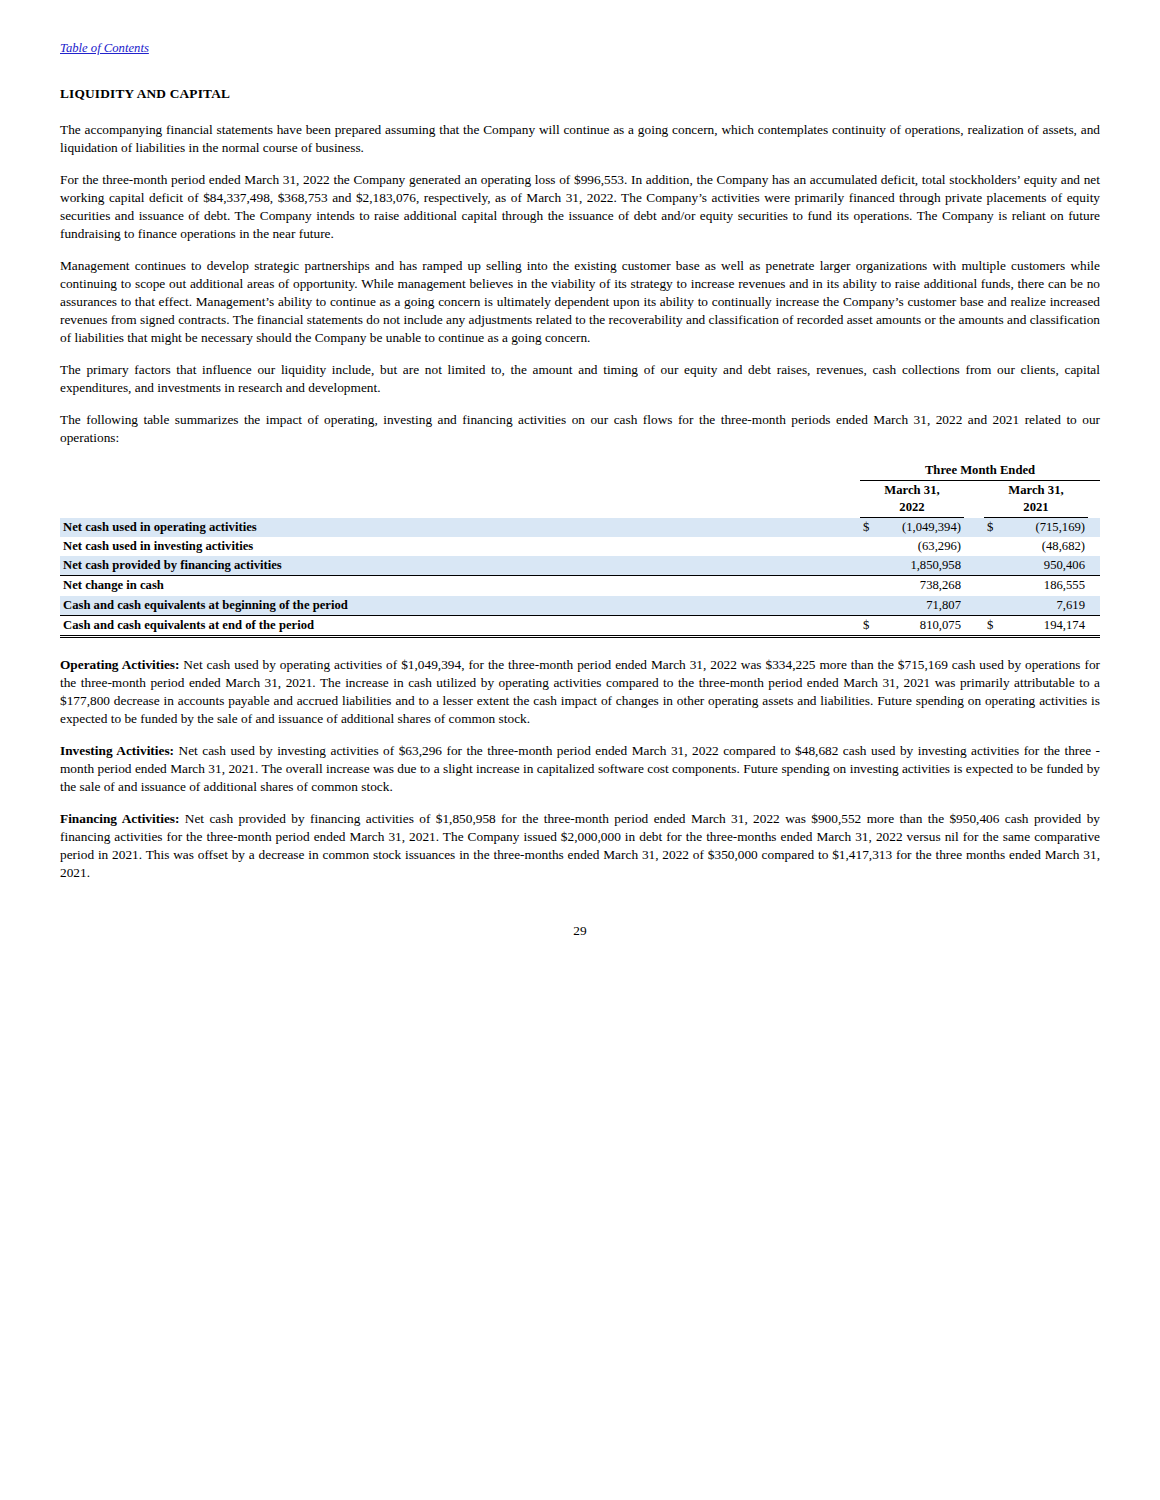Table of Contents
LIQUIDITY AND CAPITAL
The accompanying financial statements have been prepared assuming that the Company will continue as a going concern, which contemplates continuity of operations, realization of assets, and liquidation of liabilities in the normal course of business.
For the three-month period ended March 31, 2022 the Company generated an operating loss of $996,553. In addition, the Company has an accumulated deficit, total stockholders’ equity and net working capital deficit of $84,337,498, $368,753 and $2,183,076, respectively, as of March 31, 2022. The Company’s activities were primarily financed through private placements of equity securities and issuance of debt. The Company intends to raise additional capital through the issuance of debt and/or equity securities to fund its operations. The Company is reliant on future fundraising to finance operations in the near future.
Management continues to develop strategic partnerships and has ramped up selling into the existing customer base as well as penetrate larger organizations with multiple customers while continuing to scope out additional areas of opportunity. While management believes in the viability of its strategy to increase revenues and in its ability to raise additional funds, there can be no assurances to that effect. Management’s ability to continue as a going concern is ultimately dependent upon its ability to continually increase the Company’s customer base and realize increased revenues from signed contracts. The financial statements do not include any adjustments related to the recoverability and classification of recorded asset amounts or the amounts and classification of liabilities that might be necessary should the Company be unable to continue as a going concern.
The primary factors that influence our liquidity include, but are not limited to, the amount and timing of our equity and debt raises, revenues, cash collections from our clients, capital expenditures, and investments in research and development.
The following table summarizes the impact of operating, investing and financing activities on our cash flows for the three-month periods ended March 31, 2022 and 2021 related to our operations:
| | Three Month Ended |
| | March 31, 2022 | | March 31, 2021 | |
| Net cash used in operating activities | $ | (1,049,394) | | $ | (715,169) | |
| Net cash used in investing activities | | (63,296) | | | (48,682) | |
| Net cash provided by financing activities | | 1,850,958 | | | 950,406 | |
| Net change in cash | | 738,268 | | | 186,555 | |
| Cash and cash equivalents at beginning of the period | | 71,807 | | | 7,619 | |
| Cash and cash equivalents at end of the period | $ | 810,075 | | $ | 194,174 | |
Operating Activities: Net cash used by operating activities of $1,049,394, for the three-month period ended March 31, 2022 was $334,225 more than the $715,169 cash used by operations for the three-month period ended March 31, 2021. The increase in cash utilized by operating activities compared to the three-month period ended March 31, 2021 was primarily attributable to a $177,800 decrease in accounts payable and accrued liabilities and to a lesser extent the cash impact of changes in other operating assets and liabilities. Future spending on operating activities is expected to be funded by the sale of and issuance of additional shares of common stock.
Investing Activities: Net cash used by investing activities of $63,296 for the three-month period ended March 31, 2022 compared to $48,682 cash used by investing activities for the three -month period ended March 31, 2021. The overall increase was due to a slight increase in capitalized software cost components. Future spending on investing activities is expected to be funded by the sale of and issuance of additional shares of common stock.
Financing Activities: Net cash provided by financing activities of $1,850,958 for the three-month period ended March 31, 2022 was $900,552 more than the $950,406 cash provided by financing activities for the three-month period ended March 31, 2021. The Company issued $2,000,000 in debt for the three-months ended March 31, 2022 versus nil for the same comparative period in 2021. This was offset by a decrease in common stock issuances in the three-months ended March 31, 2022 of $350,000 compared to $1,417,313 for the three months ended March 31, 2021.
29